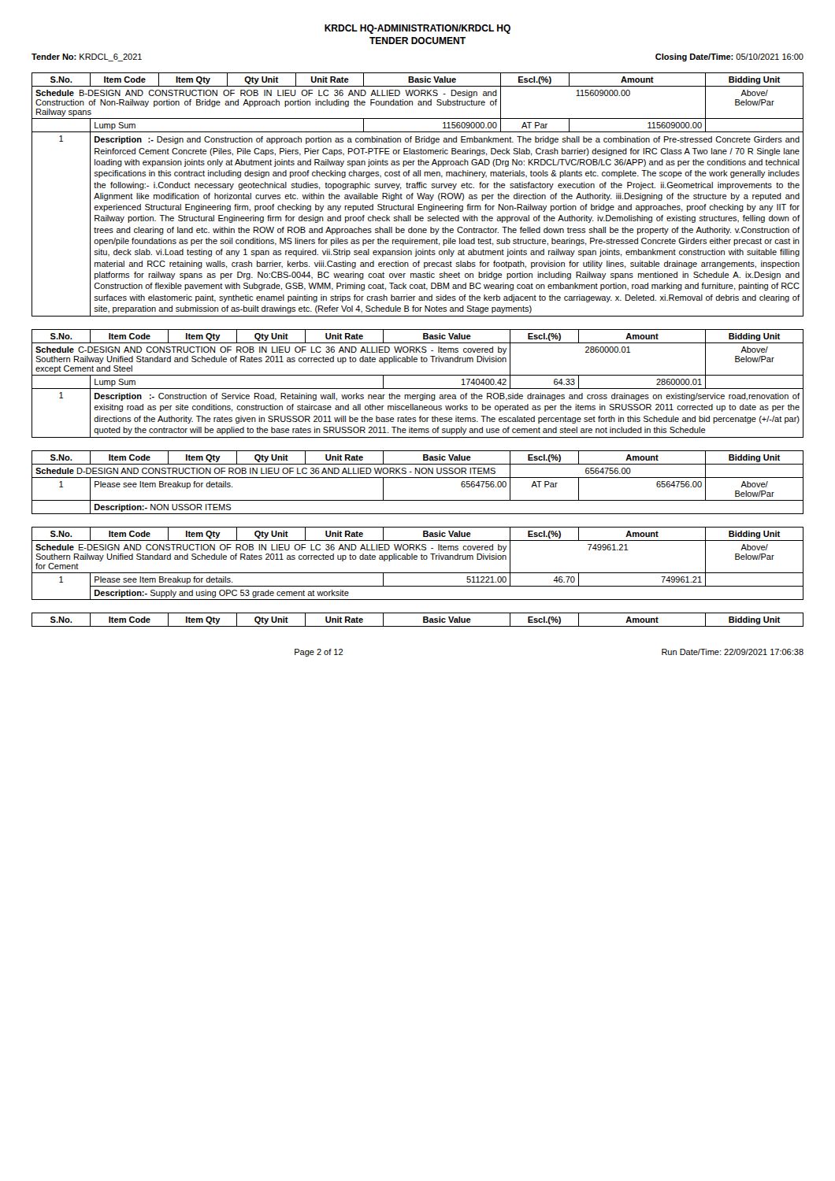KRDCL HQ-ADMINISTRATION/KRDCL HQ
TENDER DOCUMENT
Tender No: KRDCL_6_2021
Closing Date/Time: 05/10/2021 16:00
| S.No. | Item Code | Item Qty | Qty Unit | Unit Rate | Basic Value | Escl.(%) | Amount | Bidding Unit |
| --- | --- | --- | --- | --- | --- | --- | --- | --- |
| Schedule B-DESIGN AND CONSTRUCTION OF ROB IN LIEU OF LC 36 AND ALLIED WORKS - Design and Construction of Non-Railway portion of Bridge and Approach portion including the Foundation and Substructure of Railway spans | 115609000.00 | Above/ Below/Par |
| | Lump Sum | 115609000.00 | AT Par | 115609000.00 | |
| 1 | Description :- Design and Construction of approach portion as a combination of Bridge and Embankment. The bridge shall be a combination of Pre-stressed Concrete Girders and Reinforced Cement Concrete (Piles, Pile Caps, Piers, Pier Caps, POT-PTFE or Elastomeric Bearings, Deck Slab, Crash barrier) designed for IRC Class A Two lane / 70 R Single lane loading with expansion joints only at Abutment joints and Railway span joints as per the Approach GAD (Drg No: KRDCL/TVC/ROB/LC 36/APP) and as per the conditions and technical specifications in this contract including design and proof checking charges, cost of all men, machinery, materials, tools & plants etc. complete. The scope of the work generally includes the following:- i.Conduct necessary geotechnical studies, topographic survey, traffic survey etc. for the satisfactory execution of the Project. ii.Geometrical improvements to the Alignment like modification of horizontal curves etc. within the available Right of Way (ROW) as per the direction of the Authority. iii.Designing of the structure by a reputed and experienced Structural Engineering firm, proof checking by any reputed Structural Engineering firm for Non-Railway portion of bridge and approaches, proof checking by any IIT for Railway portion. The Structural Engineering firm for design and proof check shall be selected with the approval of the Authority. iv.Demolishing of existing structures, felling down of trees and clearing of land etc. within the ROW of ROB and Approaches shall be done by the Contractor. The felled down tress shall be the property of the Authority. v.Construction of open/pile foundations as per the soil conditions, MS liners for piles as per the requirement, pile load test, sub structure, bearings, Pre-stressed Concrete Girders either precast or cast in situ, deck slab. vi.Load testing of any 1 span as required. vii.Strip seal expansion joints only at abutment joints and railway span joints, embankment construction with suitable filling material and RCC retaining walls, crash barrier, kerbs. viii.Casting and erection of precast slabs for footpath, provision for utility lines, suitable drainage arrangements, inspection platforms for railway spans as per Drg. No:CBS-0044, BC wearing coat over mastic sheet on bridge portion including Railway spans mentioned in Schedule A. ix.Design and Construction of flexible pavement with Subgrade, GSB, WMM, Priming coat, Tack coat, DBM and BC wearing coat on embankment portion, road marking and furniture, painting of RCC surfaces with elastomeric paint, synthetic enamel painting in strips for crash barrier and sides of the kerb adjacent to the carriageway. x. Deleted. xi.Removal of debris and clearing of site, preparation and submission of as-built drawings etc. (Refer Vol 4, Schedule B for Notes and Stage payments) |
| S.No. | Item Code | Item Qty | Qty Unit | Unit Rate | Basic Value | Escl.(%) | Amount | Bidding Unit |
| --- | --- | --- | --- | --- | --- | --- | --- | --- |
| Schedule C-DESIGN AND CONSTRUCTION OF ROB IN LIEU OF LC 36 AND ALLIED WORKS - Items covered by Southern Railway Unified Standard and Schedule of Rates 2011 as corrected up to date applicable to Trivandrum Division except Cement and Steel | 2860000.01 | Above/ Below/Par |
| | Lump Sum | 1740400.42 | 64.33 | 2860000.01 | |
| 1 | Description :- Construction of Service Road, Retaining wall, works near the merging area of the ROB,side drainages and cross drainages on existing/service road,renovation of exisitng road as per site conditions, construction of staircase and all other miscellaneous works to be operated as per the items in SRUSSOR 2011 corrected up to date as per the directions of the Authority. The rates given in SRUSSOR 2011 will be the base rates for these items. The escalated percentage set forth in this Schedule and bid percenatge (+/-/at par) quoted by the contractor will be applied to the base rates in SRUSSOR 2011. The items of supply and use of cement and steel are not included in this Schedule |
| S.No. | Item Code | Item Qty | Qty Unit | Unit Rate | Basic Value | Escl.(%) | Amount | Bidding Unit |
| --- | --- | --- | --- | --- | --- | --- | --- | --- |
| Schedule D-DESIGN AND CONSTRUCTION OF ROB IN LIEU OF LC 36 AND ALLIED WORKS - NON USSOR ITEMS | 6564756.00 | |
| 1 | Please see Item Breakup for details. | 6564756.00 | AT Par | 6564756.00 | Above/ Below/Par |
| | Description:- NON USSOR ITEMS |
| S.No. | Item Code | Item Qty | Qty Unit | Unit Rate | Basic Value | Escl.(%) | Amount | Bidding Unit |
| --- | --- | --- | --- | --- | --- | --- | --- | --- |
| Schedule E-DESIGN AND CONSTRUCTION OF ROB IN LIEU OF LC 36 AND ALLIED WORKS - Items covered by Southern Railway Unified Standard and Schedule of Rates 2011 as corrected up to date applicable to Trivandrum Division for Cement | 749961.21 | Above/ Below/Par |
| 1 | Please see Item Breakup for details. | 511221.00 | 46.70 | 749961.21 | |
| Description:- Supply and using OPC 53 grade cement at worksite |
| S.No. | Item Code | Item Qty | Qty Unit | Unit Rate | Basic Value | Escl.(%) | Amount | Bidding Unit |
| --- | --- | --- | --- | --- | --- | --- | --- | --- |
Page 2 of 12
Run Date/Time: 22/09/2021 17:06:38